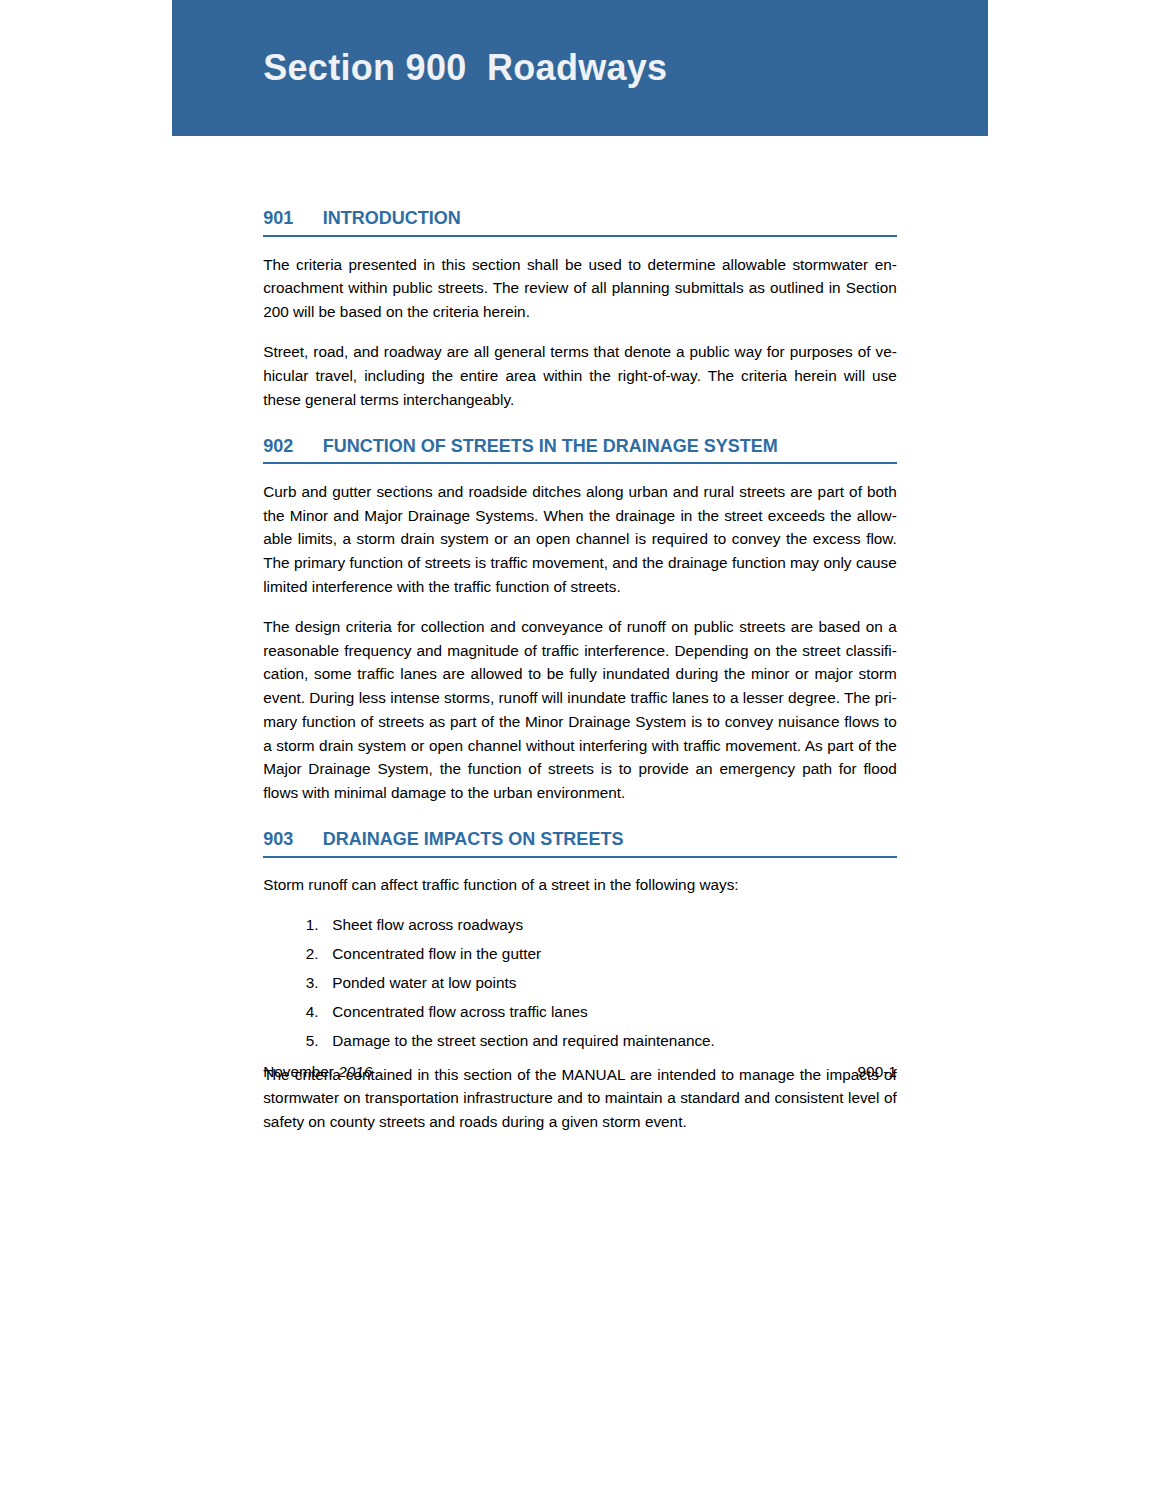Section 900 Roadways
901 INTRODUCTION
The criteria presented in this section shall be used to determine allowable stormwater encroachment within public streets. The review of all planning submittals as outlined in Section 200 will be based on the criteria herein.
Street, road, and roadway are all general terms that denote a public way for purposes of vehicular travel, including the entire area within the right-of-way. The criteria herein will use these general terms interchangeably.
902 FUNCTION OF STREETS IN THE DRAINAGE SYSTEM
Curb and gutter sections and roadside ditches along urban and rural streets are part of both the Minor and Major Drainage Systems. When the drainage in the street exceeds the allowable limits, a storm drain system or an open channel is required to convey the excess flow. The primary function of streets is traffic movement, and the drainage function may only cause limited interference with the traffic function of streets.
The design criteria for collection and conveyance of runoff on public streets are based on a reasonable frequency and magnitude of traffic interference. Depending on the street classification, some traffic lanes are allowed to be fully inundated during the minor or major storm event. During less intense storms, runoff will inundate traffic lanes to a lesser degree. The primary function of streets as part of the Minor Drainage System is to convey nuisance flows to a storm drain system or open channel without interfering with traffic movement. As part of the Major Drainage System, the function of streets is to provide an emergency path for flood flows with minimal damage to the urban environment.
903 DRAINAGE IMPACTS ON STREETS
Storm runoff can affect traffic function of a street in the following ways:
Sheet flow across roadways
Concentrated flow in the gutter
Ponded water at low points
Concentrated flow across traffic lanes
Damage to the street section and required maintenance.
The criteria contained in this section of the MANUAL are intended to manage the impacts of stormwater on transportation infrastructure and to maintain a standard and consistent level of safety on county streets and roads during a given storm event.
November 2016
900-1